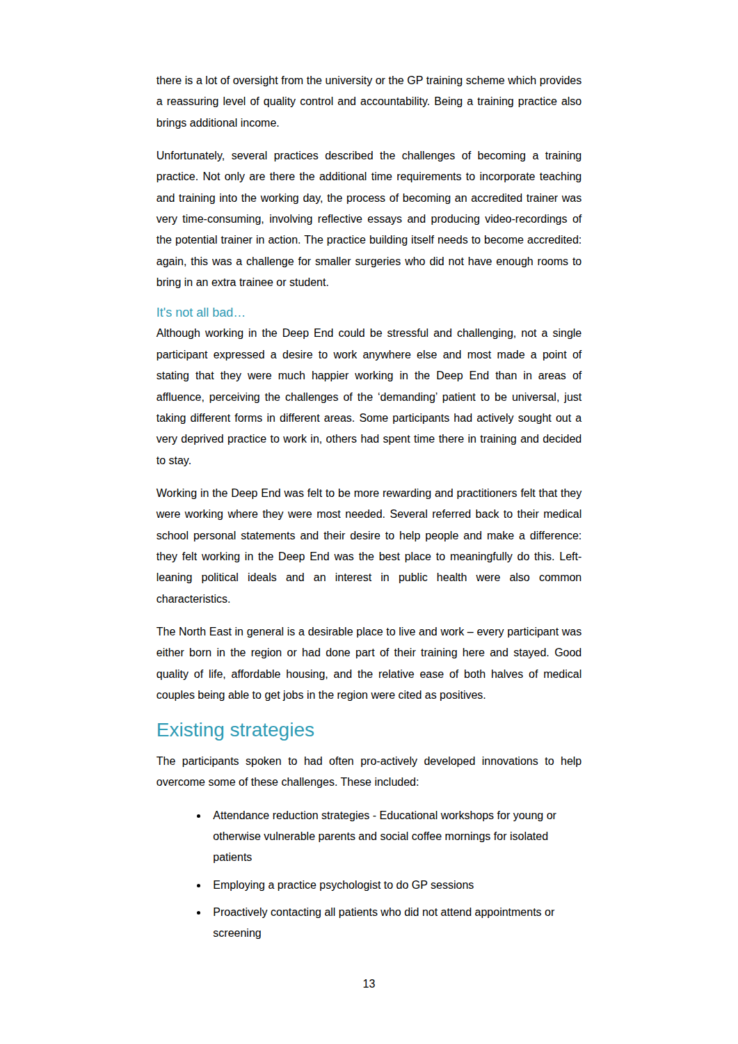there is a lot of oversight from the university or the GP training scheme which provides a reassuring level of quality control and accountability. Being a training practice also brings additional income.
Unfortunately, several practices described the challenges of becoming a training practice. Not only are there the additional time requirements to incorporate teaching and training into the working day, the process of becoming an accredited trainer was very time-consuming, involving reflective essays and producing video-recordings of the potential trainer in action. The practice building itself needs to become accredited: again, this was a challenge for smaller surgeries who did not have enough rooms to bring in an extra trainee or student.
It's not all bad…
Although working in the Deep End could be stressful and challenging, not a single participant expressed a desire to work anywhere else and most made a point of stating that they were much happier working in the Deep End than in areas of affluence, perceiving the challenges of the ‘demanding’ patient to be universal, just taking different forms in different areas. Some participants had actively sought out a very deprived practice to work in, others had spent time there in training and decided to stay.
Working in the Deep End was felt to be more rewarding and practitioners felt that they were working where they were most needed. Several referred back to their medical school personal statements and their desire to help people and make a difference: they felt working in the Deep End was the best place to meaningfully do this. Left-leaning political ideals and an interest in public health were also common characteristics.
The North East in general is a desirable place to live and work – every participant was either born in the region or had done part of their training here and stayed. Good quality of life, affordable housing, and the relative ease of both halves of medical couples being able to get jobs in the region were cited as positives.
Existing strategies
The participants spoken to had often pro-actively developed innovations to help overcome some of these challenges. These included:
Attendance reduction strategies - Educational workshops for young or otherwise vulnerable parents and social coffee mornings for isolated patients
Employing a practice psychologist to do GP sessions
Proactively contacting all patients who did not attend appointments or screening
13